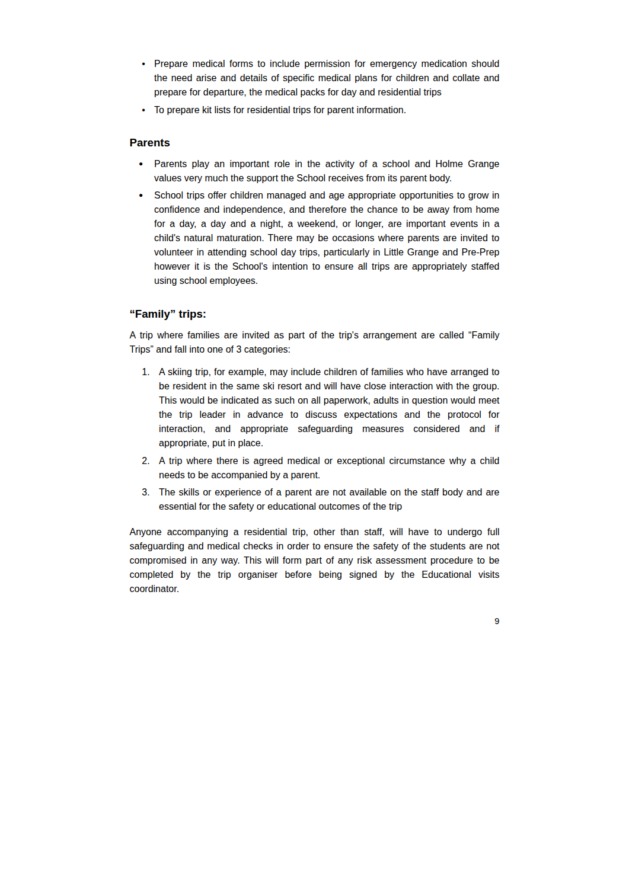Prepare medical forms to include permission for emergency medication should the need arise and details of specific medical plans for children and collate and prepare for departure, the medical packs for day and residential trips
To prepare kit lists for residential trips for parent information.
Parents
Parents play an important role in the activity of a school and Holme Grange values very much the support the School receives from its parent body.
School trips offer children managed and age appropriate opportunities to grow in confidence and independence, and therefore the chance to be away from home for a day, a day and a night, a weekend, or longer, are important events in a child's natural maturation. There may be occasions where parents are invited to volunteer in attending school day trips, particularly in Little Grange and Pre-Prep however it is the School's intention to ensure all trips are appropriately staffed using school employees.
“Family” trips:
A trip where families are invited as part of the trip's arrangement are called “Family Trips” and fall into one of 3 categories:
A skiing trip, for example, may include children of families who have arranged to be resident in the same ski resort and will have close interaction with the group. This would be indicated as such on all paperwork, adults in question would meet the trip leader in advance to discuss expectations and the protocol for interaction, and appropriate safeguarding measures considered and if appropriate, put in place.
A trip where there is agreed medical or exceptional circumstance why a child needs to be accompanied by a parent.
The skills or experience of a parent are not available on the staff body and are essential for the safety or educational outcomes of the trip
Anyone accompanying a residential trip, other than staff, will have to undergo full safeguarding and medical checks in order to ensure the safety of the students are not compromised in any way. This will form part of any risk assessment procedure to be completed by the trip organiser before being signed by the Educational visits coordinator.
9